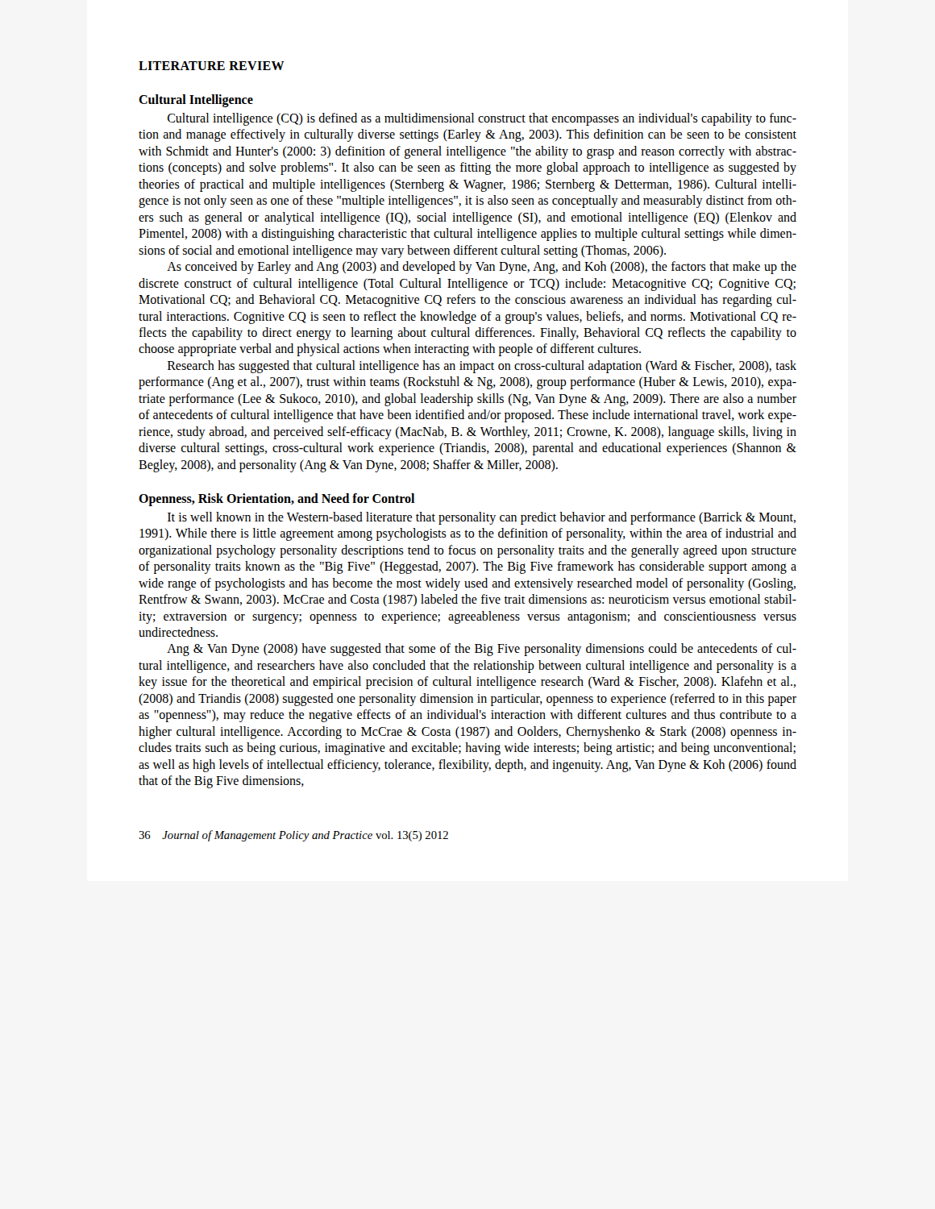LITERATURE REVIEW
Cultural Intelligence
Cultural intelligence (CQ) is defined as a multidimensional construct that encompasses an individual's capability to function and manage effectively in culturally diverse settings (Earley & Ang, 2003). This definition can be seen to be consistent with Schmidt and Hunter's (2000: 3) definition of general intelligence "the ability to grasp and reason correctly with abstractions (concepts) and solve problems". It also can be seen as fitting the more global approach to intelligence as suggested by theories of practical and multiple intelligences (Sternberg & Wagner, 1986; Sternberg & Detterman, 1986). Cultural intelligence is not only seen as one of these "multiple intelligences", it is also seen as conceptually and measurably distinct from others such as general or analytical intelligence (IQ), social intelligence (SI), and emotional intelligence (EQ) (Elenkov and Pimentel, 2008) with a distinguishing characteristic that cultural intelligence applies to multiple cultural settings while dimensions of social and emotional intelligence may vary between different cultural setting (Thomas, 2006).
As conceived by Earley and Ang (2003) and developed by Van Dyne, Ang, and Koh (2008), the factors that make up the discrete construct of cultural intelligence (Total Cultural Intelligence or TCQ) include: Metacognitive CQ; Cognitive CQ; Motivational CQ; and Behavioral CQ. Metacognitive CQ refers to the conscious awareness an individual has regarding cultural interactions. Cognitive CQ is seen to reflect the knowledge of a group's values, beliefs, and norms. Motivational CQ reflects the capability to direct energy to learning about cultural differences. Finally, Behavioral CQ reflects the capability to choose appropriate verbal and physical actions when interacting with people of different cultures.
Research has suggested that cultural intelligence has an impact on cross-cultural adaptation (Ward & Fischer, 2008), task performance (Ang et al., 2007), trust within teams (Rockstuhl & Ng, 2008), group performance (Huber & Lewis, 2010), expatriate performance (Lee & Sukoco, 2010), and global leadership skills (Ng, Van Dyne & Ang, 2009). There are also a number of antecedents of cultural intelligence that have been identified and/or proposed. These include international travel, work experience, study abroad, and perceived self-efficacy (MacNab, B. & Worthley, 2011; Crowne, K. 2008), language skills, living in diverse cultural settings, cross-cultural work experience (Triandis, 2008), parental and educational experiences (Shannon & Begley, 2008), and personality (Ang & Van Dyne, 2008; Shaffer & Miller, 2008).
Openness, Risk Orientation, and Need for Control
It is well known in the Western-based literature that personality can predict behavior and performance (Barrick & Mount, 1991). While there is little agreement among psychologists as to the definition of personality, within the area of industrial and organizational psychology personality descriptions tend to focus on personality traits and the generally agreed upon structure of personality traits known as the "Big Five" (Heggestad, 2007). The Big Five framework has considerable support among a wide range of psychologists and has become the most widely used and extensively researched model of personality (Gosling, Rentfrow & Swann, 2003). McCrae and Costa (1987) labeled the five trait dimensions as: neuroticism versus emotional stability; extraversion or surgency; openness to experience; agreeableness versus antagonism; and conscientiousness versus undirectedness.
Ang & Van Dyne (2008) have suggested that some of the Big Five personality dimensions could be antecedents of cultural intelligence, and researchers have also concluded that the relationship between cultural intelligence and personality is a key issue for the theoretical and empirical precision of cultural intelligence research (Ward & Fischer, 2008). Klafehn et al., (2008) and Triandis (2008) suggested one personality dimension in particular, openness to experience (referred to in this paper as "openness"), may reduce the negative effects of an individual's interaction with different cultures and thus contribute to a higher cultural intelligence. According to McCrae & Costa (1987) and Oolders, Chernyshenko & Stark (2008) openness includes traits such as being curious, imaginative and excitable; having wide interests; being artistic; and being unconventional; as well as high levels of intellectual efficiency, tolerance, flexibility, depth, and ingenuity. Ang, Van Dyne & Koh (2006) found that of the Big Five dimensions,
36 Journal of Management Policy and Practice vol. 13(5) 2012